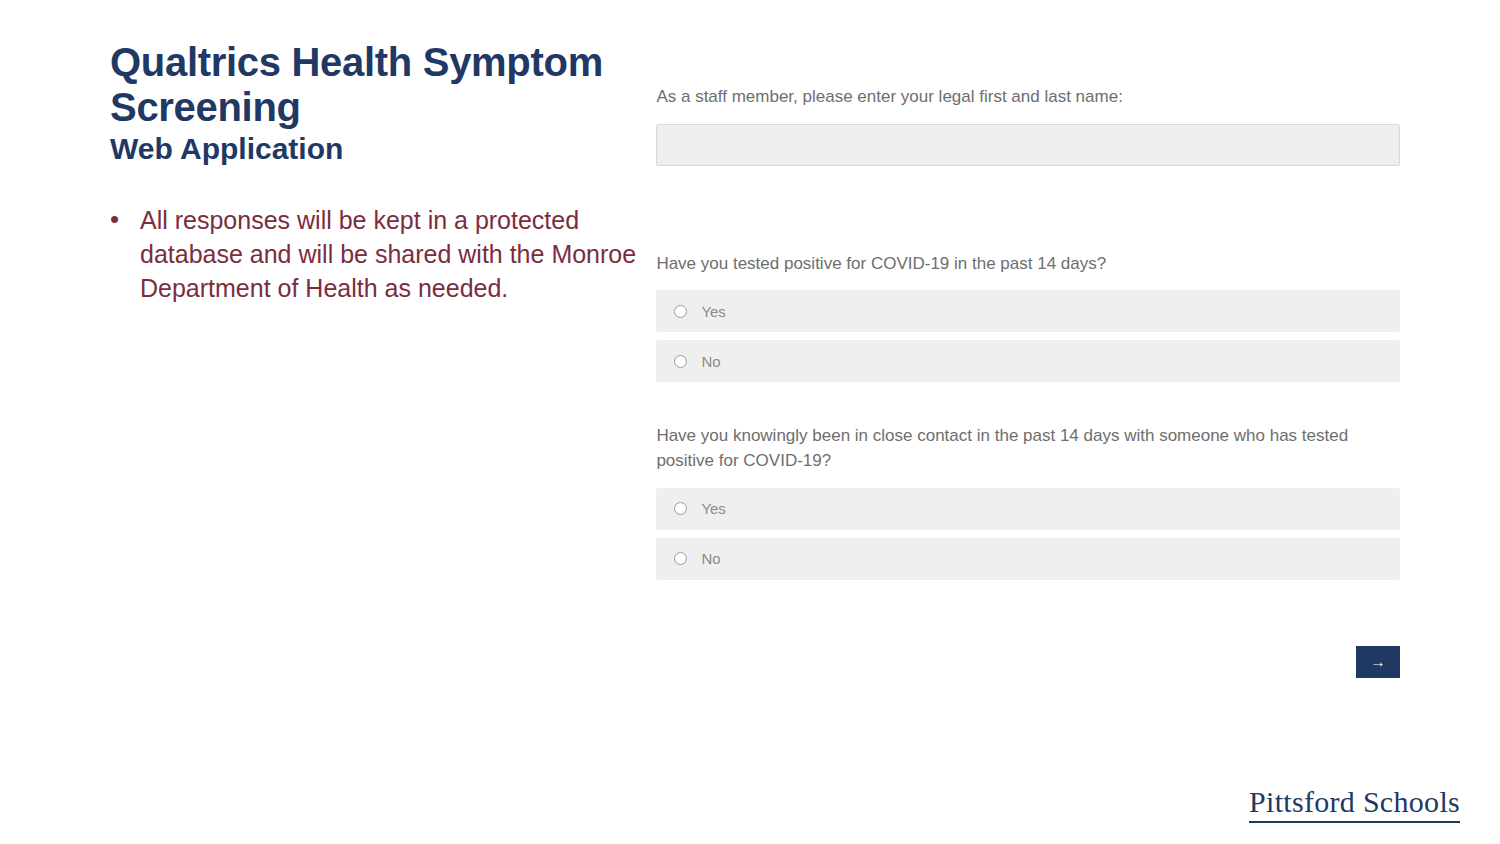Qualtrics Health Symptom Screening
Web Application
All responses will be kept in a protected database and will be shared with the Monroe Department of Health as needed.
As a staff member, please enter your legal first and last name:
Have you tested positive for COVID-19 in the past 14 days?
Yes
No
Have you knowingly been in close contact in the past 14 days with someone who has tested positive for COVID-19?
Yes
No
→
Pittsford Schools